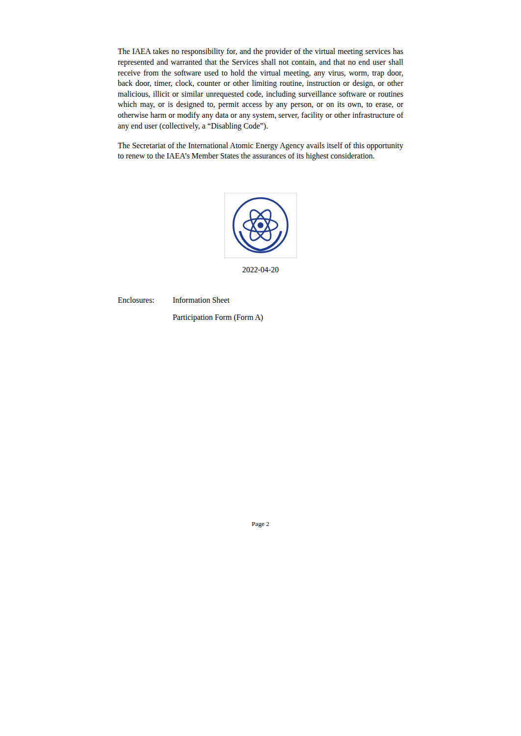The IAEA takes no responsibility for, and the provider of the virtual meeting services has represented and warranted that the Services shall not contain, and that no end user shall receive from the software used to hold the virtual meeting, any virus, worm, trap door, back door, timer, clock, counter or other limiting routine, instruction or design, or other malicious, illicit or similar unrequested code, including surveillance software or routines which may, or is designed to, permit access by any person, or on its own, to erase, or otherwise harm or modify any data or any system, server, facility or other infrastructure of any end user (collectively, a “Disabling Code”).
The Secretariat of the International Atomic Energy Agency avails itself of this opportunity to renew to the IAEA’s Member States the assurances of its highest consideration.
2022-04-20
| Enclosures: | Information Sheet |
| | Participation Form (Form A) |
Page 2